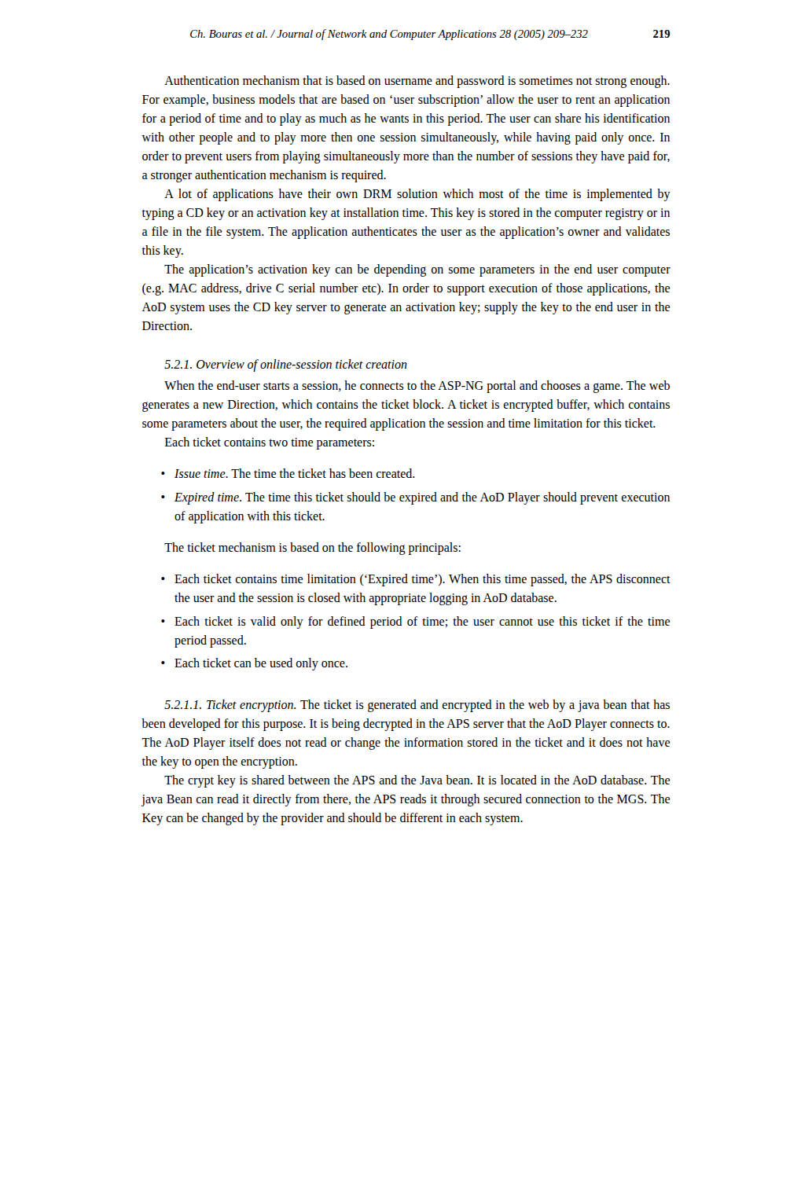Ch. Bouras et al. / Journal of Network and Computer Applications 28 (2005) 209–232 219
Authentication mechanism that is based on username and password is sometimes not strong enough. For example, business models that are based on ‘user subscription’ allow the user to rent an application for a period of time and to play as much as he wants in this period. The user can share his identification with other people and to play more then one session simultaneously, while having paid only once. In order to prevent users from playing simultaneously more than the number of sessions they have paid for, a stronger authentication mechanism is required.
A lot of applications have their own DRM solution which most of the time is implemented by typing a CD key or an activation key at installation time. This key is stored in the computer registry or in a file in the file system. The application authenticates the user as the application’s owner and validates this key.
The application’s activation key can be depending on some parameters in the end user computer (e.g. MAC address, drive C serial number etc). In order to support execution of those applications, the AoD system uses the CD key server to generate an activation key; supply the key to the end user in the Direction.
5.2.1. Overview of online-session ticket creation
When the end-user starts a session, he connects to the ASP-NG portal and chooses a game. The web generates a new Direction, which contains the ticket block. A ticket is encrypted buffer, which contains some parameters about the user, the required application the session and time limitation for this ticket.
Each ticket contains two time parameters:
Issue time. The time the ticket has been created.
Expired time. The time this ticket should be expired and the AoD Player should prevent execution of application with this ticket.
The ticket mechanism is based on the following principals:
Each ticket contains time limitation (‘Expired time’). When this time passed, the APS disconnect the user and the session is closed with appropriate logging in AoD database.
Each ticket is valid only for defined period of time; the user cannot use this ticket if the time period passed.
Each ticket can be used only once.
5.2.1.1. Ticket encryption. The ticket is generated and encrypted in the web by a java bean that has been developed for this purpose. It is being decrypted in the APS server that the AoD Player connects to. The AoD Player itself does not read or change the information stored in the ticket and it does not have the key to open the encryption.
The crypt key is shared between the APS and the Java bean. It is located in the AoD database. The java Bean can read it directly from there, the APS reads it through secured connection to the MGS. The Key can be changed by the provider and should be different in each system.